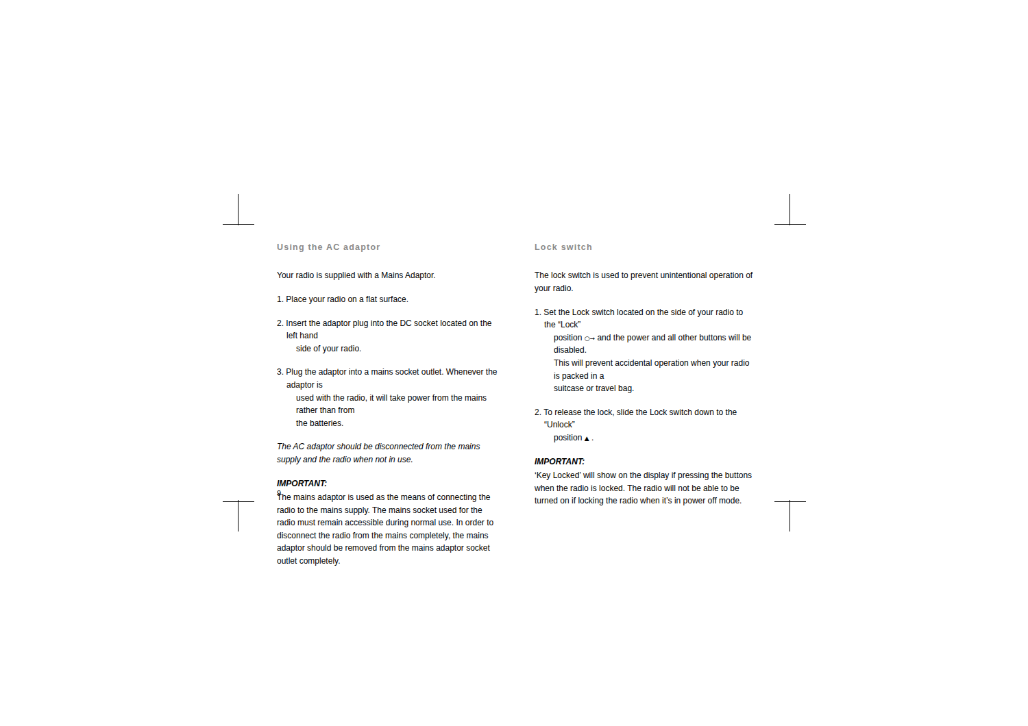Using the AC adaptor
Your radio is supplied with a Mains Adaptor.
1. Place your radio on a flat surface.
2. Insert the adaptor plug into the DC socket located on the left hand side of your radio.
3. Plug the adaptor into a mains socket outlet. Whenever the adaptor is used with the radio, it will take power from the mains rather than from the batteries.
The AC adaptor should be disconnected from the mains supply and the radio when not in use.
IMPORTANT:
The mains adaptor is used as the means of connecting the radio to the mains supply. The mains socket used for the radio must remain accessible during normal use. In order to disconnect the radio from the mains completely, the mains adaptor should be removed from the mains adaptor socket outlet completely.
Lock switch
The lock switch is used to prevent unintentional operation of your radio.
1. Set the Lock switch located on the side of your radio to the “Lock” position and the power and all other buttons will be disabled. This will prevent accidental operation when your radio is packed in a suitcase or travel bag.
2. To release the lock, slide the Lock switch down to the “Unlock” position .
IMPORTANT:
‘Key Locked’ will show on the display if pressing the buttons when the radio is locked. The radio will not be able to be turned on if locking the radio when it’s in power off mode.
9